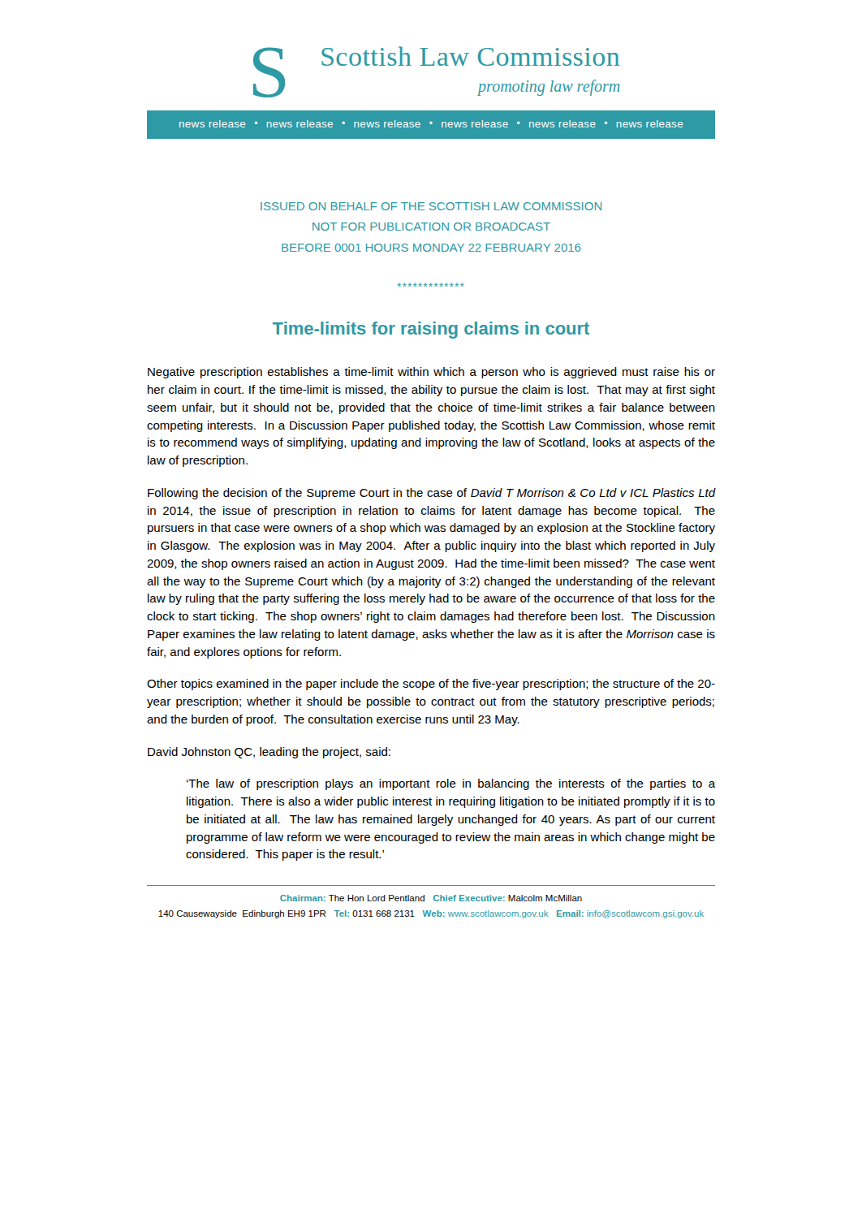S
Scottish Law Commission
promoting law reform
news release • news release • news release • news release • news release • news release
ISSUED ON BEHALF OF THE SCOTTISH LAW COMMISSION
NOT FOR PUBLICATION OR BROADCAST
BEFORE 0001 HOURS MONDAY 22 FEBRUARY 2016
*************
Time-limits for raising claims in court
Negative prescription establishes a time-limit within which a person who is aggrieved must raise his or her claim in court. If the time-limit is missed, the ability to pursue the claim is lost. That may at first sight seem unfair, but it should not be, provided that the choice of time-limit strikes a fair balance between competing interests. In a Discussion Paper published today, the Scottish Law Commission, whose remit is to recommend ways of simplifying, updating and improving the law of Scotland, looks at aspects of the law of prescription.
Following the decision of the Supreme Court in the case of David T Morrison & Co Ltd v ICL Plastics Ltd in 2014, the issue of prescription in relation to claims for latent damage has become topical. The pursuers in that case were owners of a shop which was damaged by an explosion at the Stockline factory in Glasgow. The explosion was in May 2004. After a public inquiry into the blast which reported in July 2009, the shop owners raised an action in August 2009. Had the time-limit been missed? The case went all the way to the Supreme Court which (by a majority of 3:2) changed the understanding of the relevant law by ruling that the party suffering the loss merely had to be aware of the occurrence of that loss for the clock to start ticking. The shop owners’ right to claim damages had therefore been lost. The Discussion Paper examines the law relating to latent damage, asks whether the law as it is after the Morrison case is fair, and explores options for reform.
Other topics examined in the paper include the scope of the five-year prescription; the structure of the 20-year prescription; whether it should be possible to contract out from the statutory prescriptive periods; and the burden of proof. The consultation exercise runs until 23 May.
David Johnston QC, leading the project, said:
‘The law of prescription plays an important role in balancing the interests of the parties to a litigation. There is also a wider public interest in requiring litigation to be initiated promptly if it is to be initiated at all. The law has remained largely unchanged for 40 years. As part of our current programme of law reform we were encouraged to review the main areas in which change might be considered. This paper is the result.’
Chairman: The Hon Lord Pentland Chief Executive: Malcolm McMillan
140 Causewayside Edinburgh EH9 1PR Tel: 0131 668 2131 Web: www.scotlawcom.gov.uk Email: info@scotlawcom.gsi.gov.uk